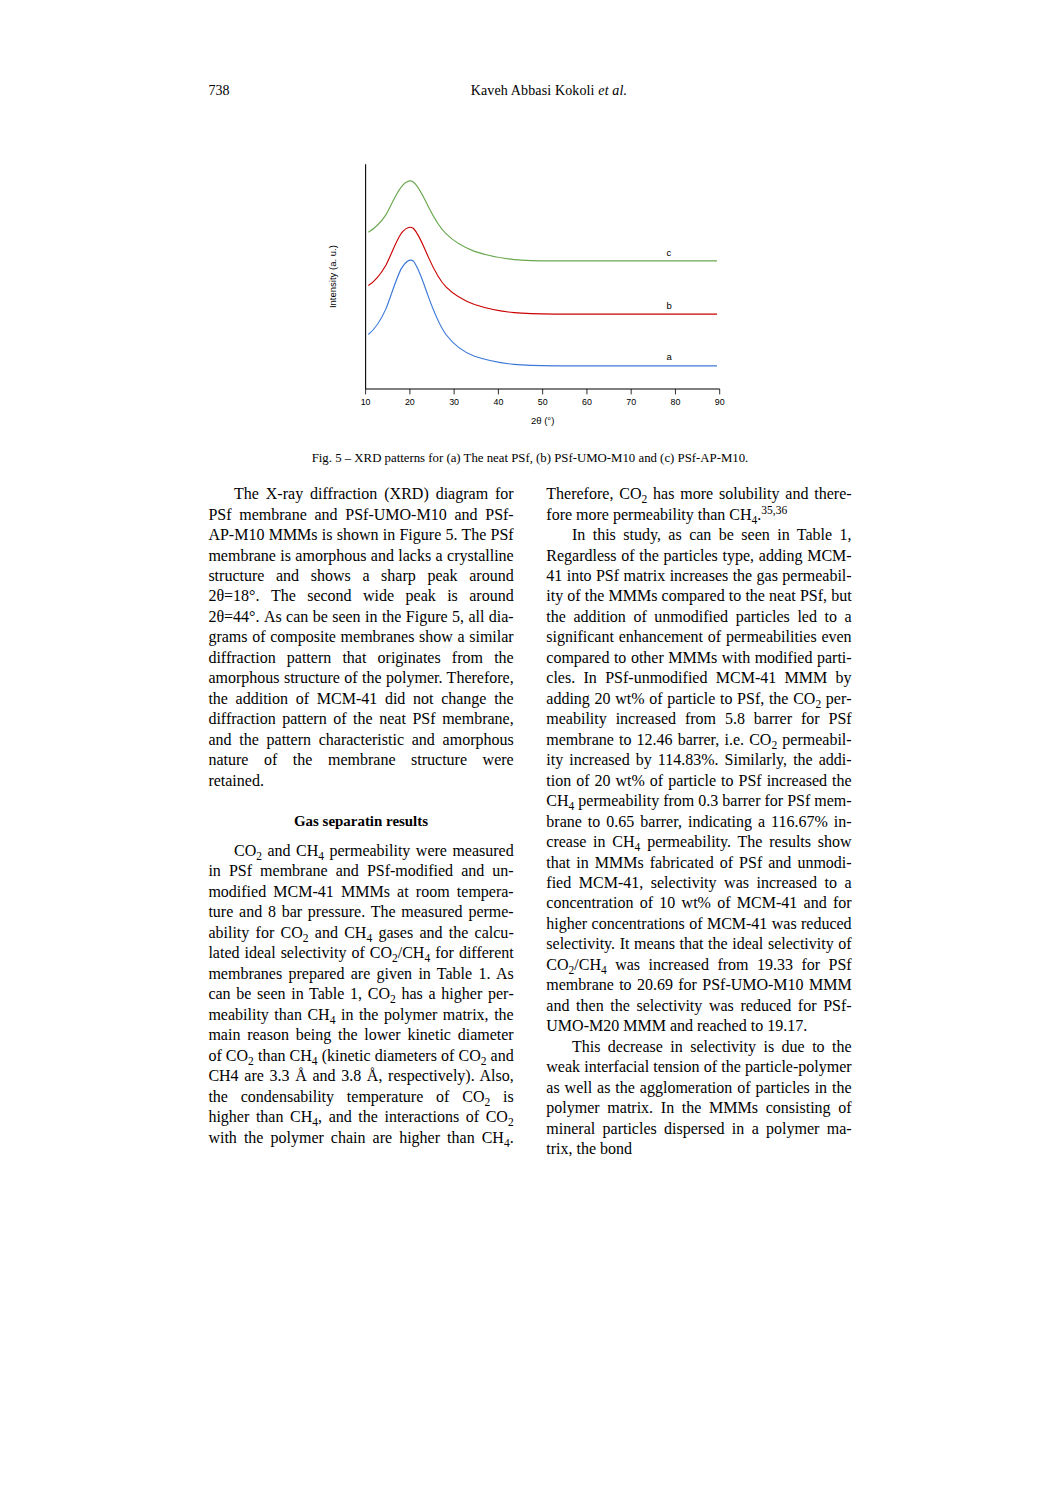738 Kaveh Abbasi Kokoli et al.
10 20 30 40 50 60 70 80 90 2θ (°) Intensity (a. u.) c b a
Fig. 5 – XRD patterns for (a) The neat PSf, (b) PSf-UMO-M10 and (c) PSf-AP-M10.
The X-ray diffraction (XRD) diagram for PSf membrane and PSf-UMO-M10 and PSf-AP-M10 MMMs is shown in Figure 5. The PSf membrane is amorphous and lacks a crystalline structure and shows a sharp peak around 2θ=18°. The second wide peak is around 2θ=44°. As can be seen in the Figure 5, all diagrams of composite membranes show a similar diffraction pattern that originates from the amorphous structure of the polymer. Therefore, the addition of MCM-41 did not change the diffraction pattern of the neat PSf membrane, and the pattern characteristic and amorphous nature of the membrane structure were retained.
Gas separatin results
CO2 and CH4 permeability were measured in PSf membrane and PSf-modified and unmodified MCM-41 MMMs at room temperature and 8 bar pressure. The measured permeability for CO2 and CH4 gases and the calculated ideal selectivity of CO2/CH4 for different membranes prepared are given in Table 1. As can be seen in Table 1, CO2 has a higher permeability than CH4 in the polymer matrix, the main reason being the lower kinetic diameter of CO2 than CH4 (kinetic diameters of CO2 and CH4 are 3.3 Å and 3.8 Å, respectively). Also, the condensability temperature of CO2 is higher than CH4, and the interactions of CO2 with the polymer chain are higher than CH4. Therefore, CO2 has more solubility and therefore more permeability than CH4.35,36
In this study, as can be seen in Table 1, Regardless of the particles type, adding MCM-41 into PSf matrix increases the gas permeability of the MMMs compared to the neat PSf, but the addition of unmodified particles led to a significant enhancement of permeabilities even compared to other MMMs with modified particles. In PSf-unmodified MCM-41 MMM by adding 20 wt% of particle to PSf, the CO2 permeability increased from 5.8 barrer for PSf membrane to 12.46 barrer, i.e. CO2 permeability increased by 114.83%. Similarly, the addition of 20 wt% of particle to PSf increased the CH4 permeability from 0.3 barrer for PSf membrane to 0.65 barrer, indicating a 116.67% increase in CH4 permeability. The results show that in MMMs fabricated of PSf and unmodified MCM-41, selectivity was increased to a concentration of 10 wt% of MCM-41 and for higher concentrations of MCM-41 was reduced selectivity. It means that the ideal selectivity of CO2/CH4 was increased from 19.33 for PSf membrane to 20.69 for PSf-UMO-M10 MMM and then the selectivity was reduced for PSf-UMO-M20 MMM and reached to 19.17.
This decrease in selectivity is due to the weak interfacial tension of the particle-polymer as well as the agglomeration of particles in the polymer matrix. In the MMMs consisting of mineral particles dispersed in a polymer matrix, the bond